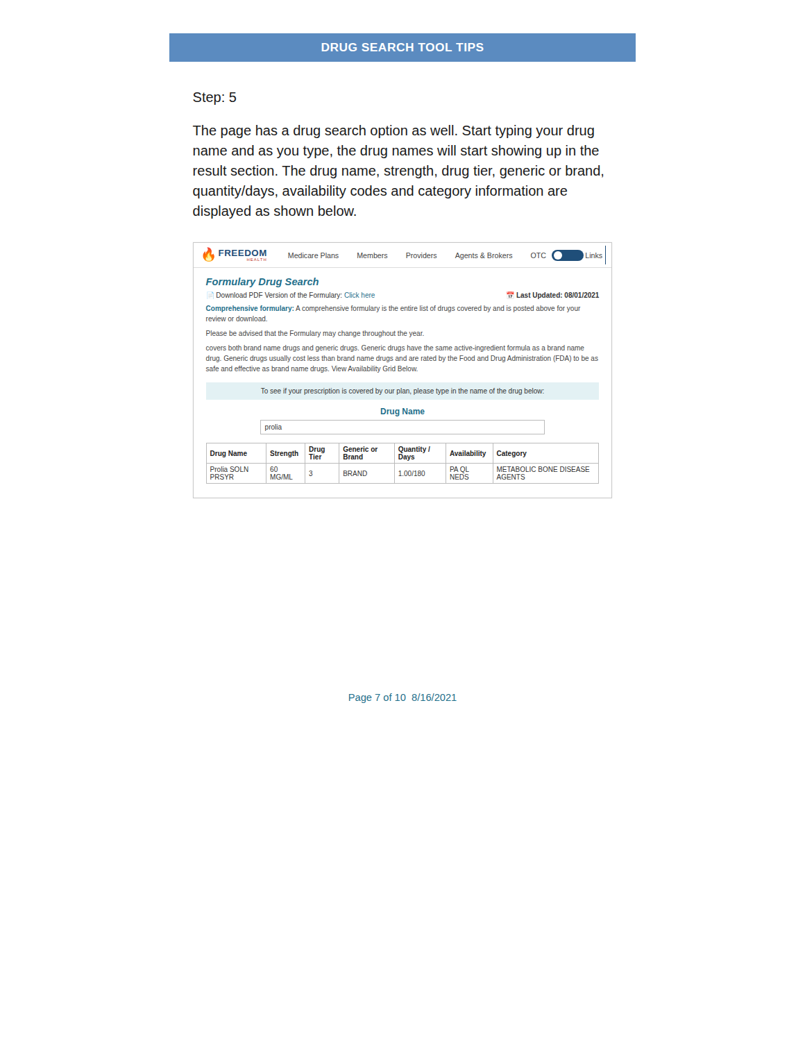DRUG SEARCH TOOL TIPS
Step: 5
The page has a drug search option as well. Start typing your drug name and as you type, the drug names will start showing up in the result section. The drug name, strength, drug tier, generic or brand, quantity/days, availability codes and category information are displayed as shown below.
🔥 FREEDOM HEALTH
Medicare Plans Members Providers Agents & Brokers OTC Quick Links
Formulary Drug Search
📄 Download PDF Version of the Formulary: Click here 📅 Last Updated: 08/01/2021
Comprehensive formulary: A comprehensive formulary is the entire list of drugs covered by and is posted above for your review or download.
Please be advised that the Formulary may change throughout the year.
covers both brand name drugs and generic drugs. Generic drugs have the same active-ingredient formula as a brand name drug. Generic drugs usually cost less than brand name drugs and are rated by the Food and Drug Administration (FDA) to be as safe and effective as brand name drugs. View Availability Grid Below.
To see if your prescription is covered by our plan, please type in the name of the drug below:
Drug Name
prolia
| Drug Name | Strength | Drug Tier | Generic or Brand | Quantity / Days | Availability | Category |
| --- | --- | --- | --- | --- | --- | --- |
| Prolia SOLN PRSYR | 60 MG/ML | 3 | BRAND | 1.00/180 | PA QL NEDS | METABOLIC BONE DISEASE AGENTS |
Page 7 of 10 8/16/2021